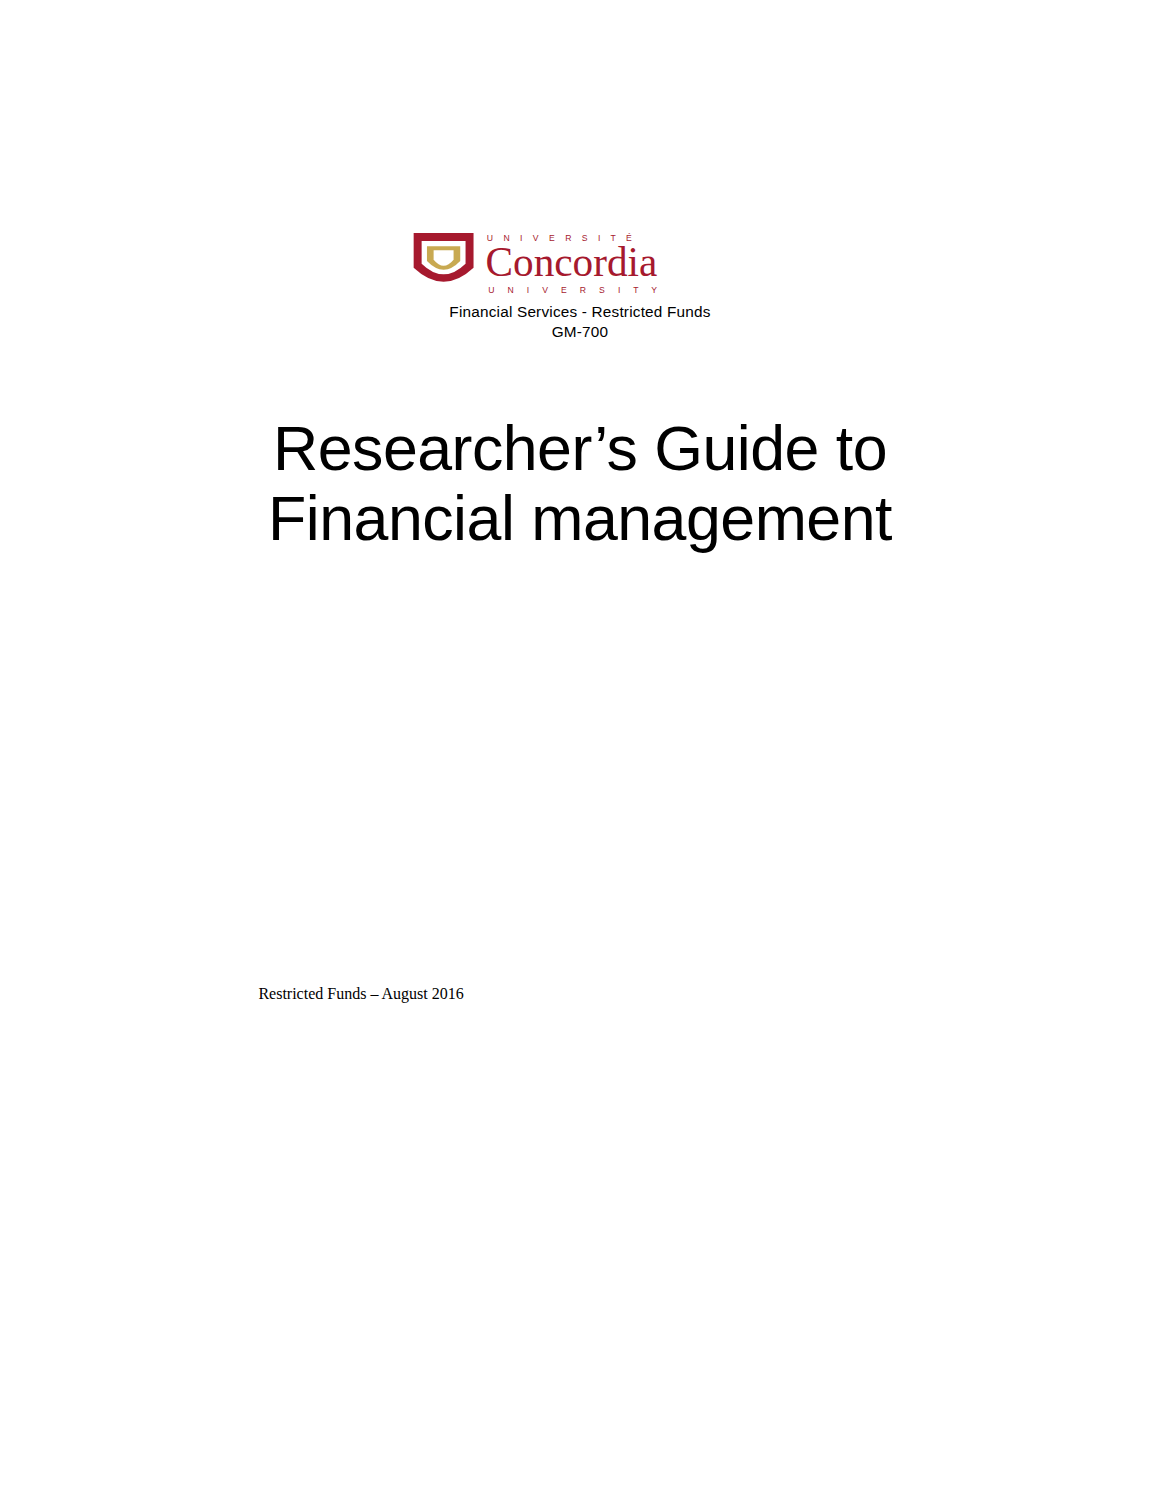Financial Services - Restricted Funds GM-700
Researcher’s Guide to Financial management
Restricted Funds – August 2016